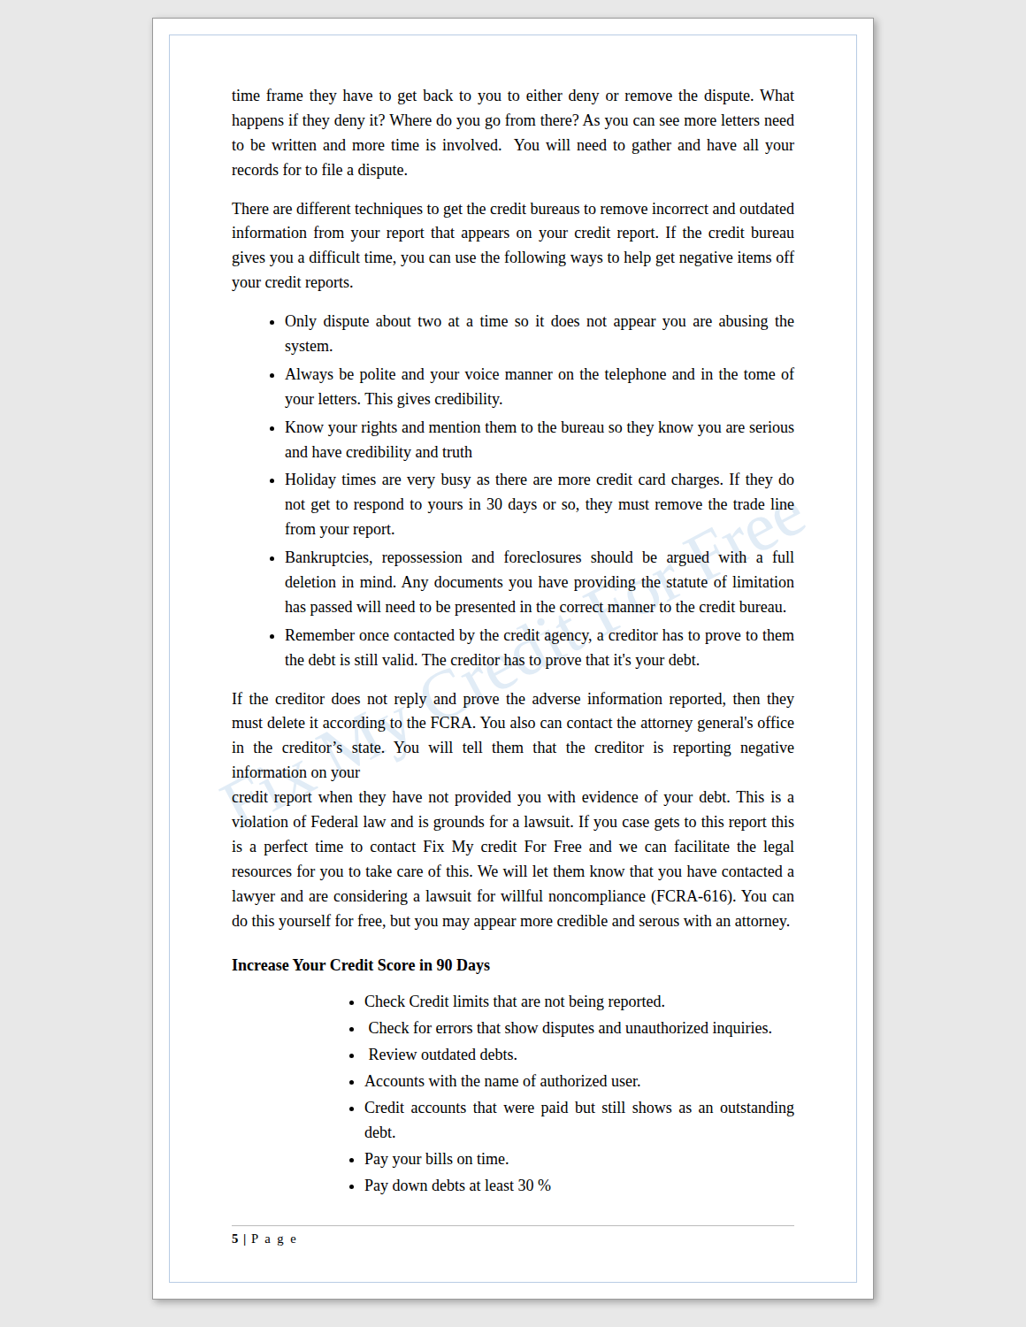Fix My Credit For Free
time frame they have to get back to you to either deny or remove the dispute. What happens if they deny it? Where do you go from there? As you can see more letters need to be written and more time is involved. You will need to gather and have all your records for to file a dispute.
There are different techniques to get the credit bureaus to remove incorrect and outdated information from your report that appears on your credit report. If the credit bureau gives you a difficult time, you can use the following ways to help get negative items off your credit reports.
Only dispute about two at a time so it does not appear you are abusing the system.
Always be polite and your voice manner on the telephone and in the tome of your letters. This gives credibility.
Know your rights and mention them to the bureau so they know you are serious and have credibility and truth
Holiday times are very busy as there are more credit card charges. If they do not get to respond to yours in 30 days or so, they must remove the trade line from your report.
Bankruptcies, repossession and foreclosures should be argued with a full deletion in mind. Any documents you have providing the statute of limitation has passed will need to be presented in the correct manner to the credit bureau.
Remember once contacted by the credit agency, a creditor has to prove to them the debt is still valid. The creditor has to prove that it's your debt.
If the creditor does not reply and prove the adverse information reported, then they must delete it according to the FCRA. You also can contact the attorney general's office in the creditor’s state. You will tell them that the creditor is reporting negative information on your
credit report when they have not provided you with evidence of your debt. This is a violation of Federal law and is grounds for a lawsuit. If you case gets to this report this is a perfect time to contact Fix My credit For Free and we can facilitate the legal resources for you to take care of this. We will let them know that you have contacted a lawyer and are considering a lawsuit for willful noncompliance (FCRA-616). You can do this yourself for free, but you may appear more credible and serous with an attorney.
Increase Your Credit Score in 90 Days
Check Credit limits that are not being reported.
Check for errors that show disputes and unauthorized inquiries.
Review outdated debts.
Accounts with the name of authorized user.
Credit accounts that were paid but still shows as an outstanding debt.
Pay your bills on time.
Pay down debts at least 30 %
5 | P a g e